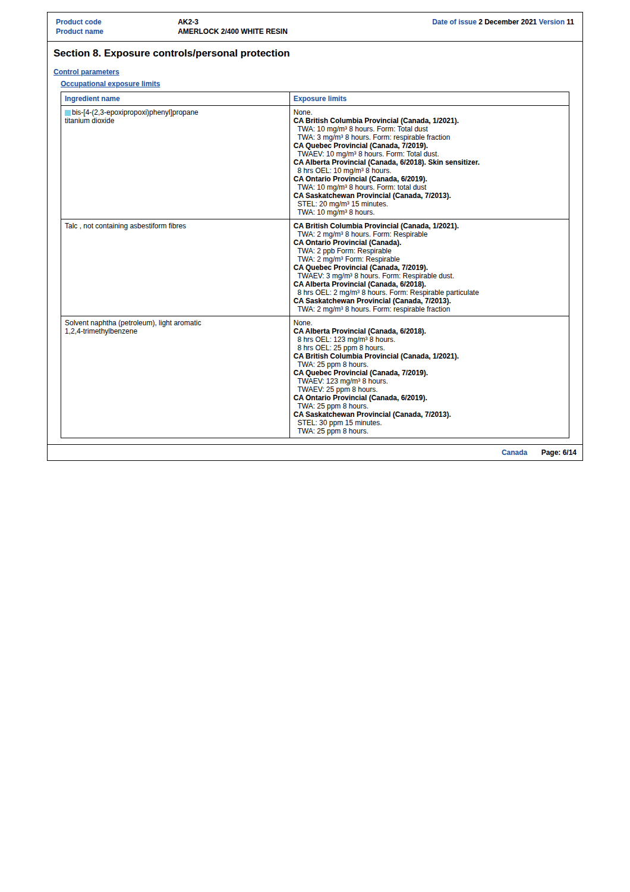| Product code | AK2-3 | Date of issue 2 December 2021 Version 11 |
| Product name | AMERLOCK 2/400 WHITE RESIN |
Section 8. Exposure controls/personal protection
Control parameters
Occupational exposure limits
| Ingredient name | Exposure limits |
| --- | --- |
| bis-[4-(2,3-epoxipropoxi)phenyl]propane titanium dioxide | None. CA British Columbia Provincial (Canada, 1/2021). TWA: 10 mg/m³ 8 hours. Form: Total dust TWA: 3 mg/m³ 8 hours. Form: respirable fraction CA Quebec Provincial (Canada, 7/2019). TWAEV: 10 mg/m³ 8 hours. Form: Total dust. CA Alberta Provincial (Canada, 6/2018). Skin sensitizer. 8 hrs OEL: 10 mg/m³ 8 hours. CA Ontario Provincial (Canada, 6/2019). TWA: 10 mg/m³ 8 hours. Form: total dust CA Saskatchewan Provincial (Canada, 7/2013). STEL: 20 mg/m³ 15 minutes. TWA: 10 mg/m³ 8 hours. |
| Talc , not containing asbestiform fibres | CA British Columbia Provincial (Canada, 1/2021). TWA: 2 mg/m³ 8 hours. Form: Respirable CA Ontario Provincial (Canada). TWA: 2 ppb Form: Respirable TWA: 2 mg/m³ Form: Respirable CA Quebec Provincial (Canada, 7/2019). TWAEV: 3 mg/m³ 8 hours. Form: Respirable dust. CA Alberta Provincial (Canada, 6/2018). 8 hrs OEL: 2 mg/m³ 8 hours. Form: Respirable particulate CA Saskatchewan Provincial (Canada, 7/2013). TWA: 2 mg/m³ 8 hours. Form: respirable fraction |
| Solvent naphtha (petroleum), light aromatic 1,2,4-trimethylbenzene | None. CA Alberta Provincial (Canada, 6/2018). 8 hrs OEL: 123 mg/m³ 8 hours. 8 hrs OEL: 25 ppm 8 hours. CA British Columbia Provincial (Canada, 1/2021). TWA: 25 ppm 8 hours. CA Quebec Provincial (Canada, 7/2019). TWAEV: 123 mg/m³ 8 hours. TWAEV: 25 ppm 8 hours. CA Ontario Provincial (Canada, 6/2019). TWA: 25 ppm 8 hours. CA Saskatchewan Provincial (Canada, 7/2013). STEL: 30 ppm 15 minutes. TWA: 25 ppm 8 hours. |
Canada Page: 6/14